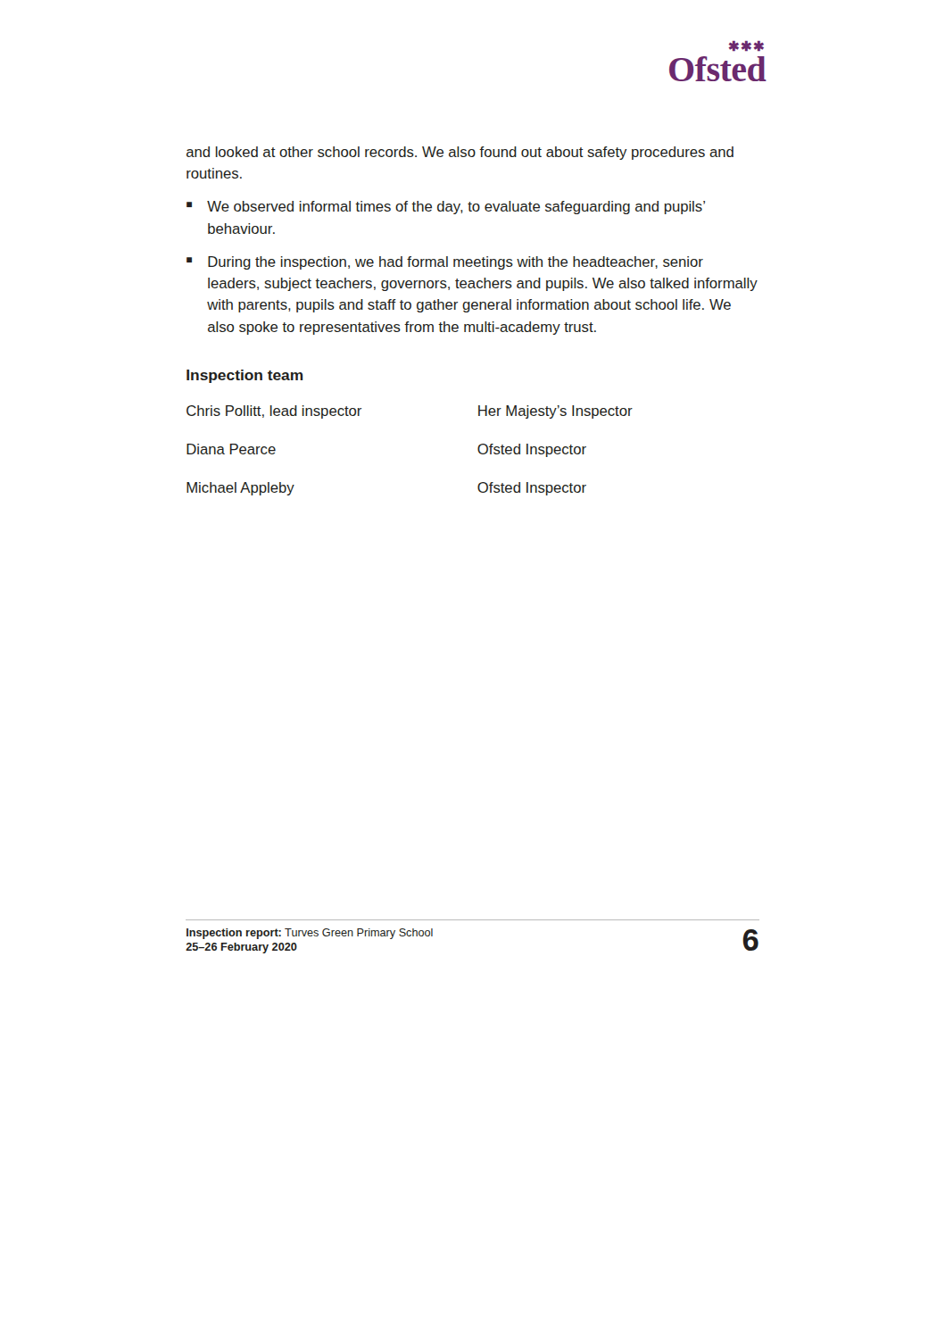✱✱✱ Ofsted
and looked at other school records. We also found out about safety procedures and routines.
We observed informal times of the day, to evaluate safeguarding and pupils’ behaviour.
During the inspection, we had formal meetings with the headteacher, senior leaders, subject teachers, governors, teachers and pupils. We also talked informally with parents, pupils and staff to gather general information about school life. We also spoke to representatives from the multi-academy trust.
Inspection team
| Chris Pollitt, lead inspector | Her Majesty’s Inspector |
| Diana Pearce | Ofsted Inspector |
| Michael Appleby | Ofsted Inspector |
Inspection report: Turves Green Primary School
25–26 February 2020
6